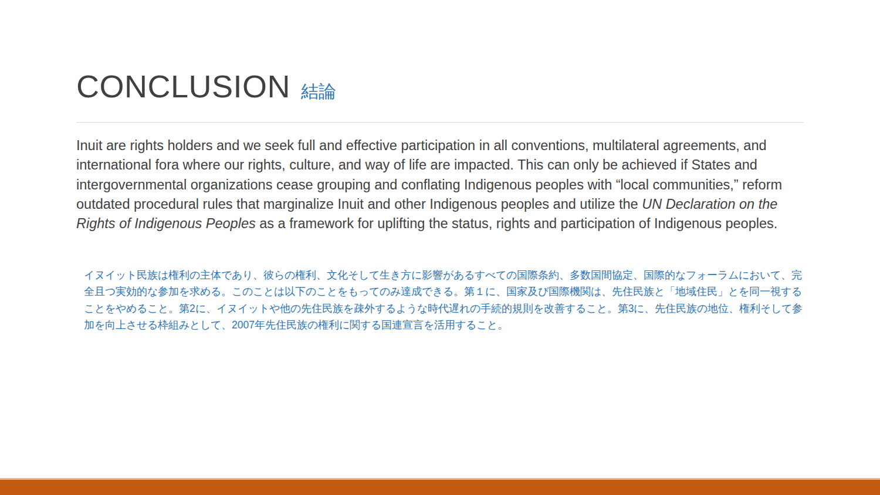CONCLUSION
結論
Inuit are rights holders and we seek full and effective participation in all conventions, multilateral agreements, and international fora where our rights, culture, and way of life are impacted. This can only be achieved if States and intergovernmental organizations cease grouping and conflating Indigenous peoples with “local communities,” reform outdated procedural rules that marginalize Inuit and other Indigenous peoples and utilize the UN Declaration on the Rights of Indigenous Peoples as a framework for uplifting the status, rights and participation of Indigenous peoples.
イヌイット民族は権利の主体であり、彼らの権利、文化そして生き方に影響があるすべての国際条約、多数国間協定、国際的なフォーラムにおいて、完全且つ実効的な参加を求める。このことは以下のことをもってのみ達成できる。第１に、国家及び国際機関は、先住民族と「地域住民」とを同一視することをやめること。第2に、イヌイットや他の先住民族を疎外するような時代遅れの手続的規則を改善すること。第3に、先住民族の地位、権利そして参加を向上させる枠組みとして、2007年先住民族の権利に関する国連宣言を活用すること。